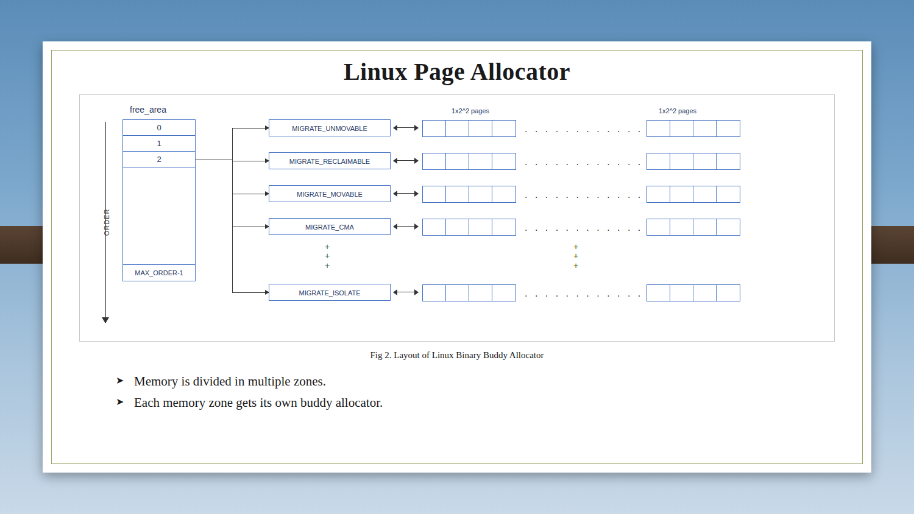Linux Page Allocator
ORDER
free_area
0
1
2
MAX_ORDER-1
MIGRATE_UNMOVABLE
MIGRATE_RECLAIMABLE
MIGRATE_MOVABLE
MIGRATE_CMA
MIGRATE_ISOLATE
1x2^2 pages
. . . . . . . . . . . . . . . .
. . . . . . . . . . . . . . . .
. . . . . . . . . . . . . . . .
. . . . . . . . . . . . . . . .
. . . . . . . . . . . . . . . .
1x2^2 pages
+
+
+
+
+
+
Fig 2. Layout of Linux Binary Buddy Allocator
Memory is divided in multiple zones.
Each memory zone gets its own buddy allocator.